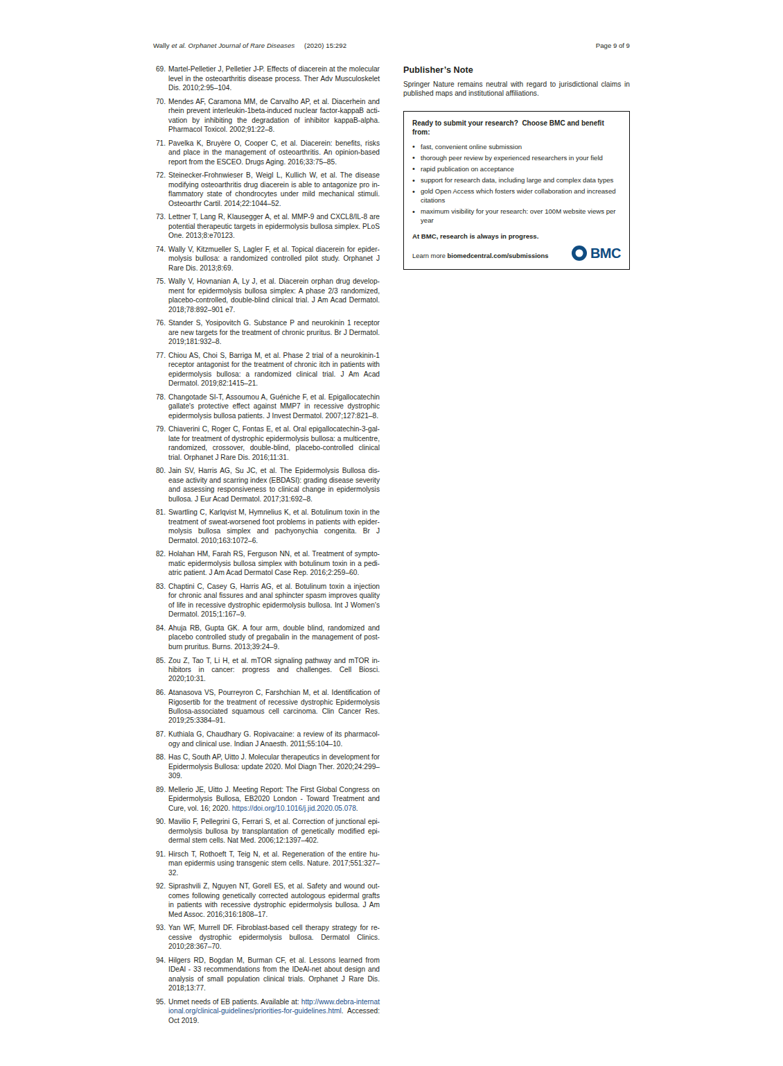Wally et al. Orphanet Journal of Rare Diseases (2020) 15:292
Page 9 of 9
Martel-Pelletier J, Pelletier J-P. Effects of diacerein at the molecular level in the osteoarthritis disease process. Ther Adv Musculoskelet Dis. 2010;2:95–104.
Mendes AF, Caramona MM, de Carvalho AP, et al. Diacerhein and rhein prevent interleukin-1beta-induced nuclear factor-kappaB activation by inhibiting the degradation of inhibitor kappaB-alpha. Pharmacol Toxicol. 2002;91:22–8.
Pavelka K, Bruyère O, Cooper C, et al. Diacerein: benefits, risks and place in the management of osteoarthritis. An opinion-based report from the ESCEO. Drugs Aging. 2016;33:75–85.
Steinecker-Frohnwieser B, Weigl L, Kullich W, et al. The disease modifying osteoarthritis drug diacerein is able to antagonize pro inflammatory state of chondrocytes under mild mechanical stimuli. Osteoarthr Cartil. 2014;22:1044–52.
Lettner T, Lang R, Klausegger A, et al. MMP-9 and CXCL8/IL-8 are potential therapeutic targets in epidermolysis bullosa simplex. PLoS One. 2013;8:e70123.
Wally V, Kitzmueller S, Lagler F, et al. Topical diacerein for epidermolysis bullosa: a randomized controlled pilot study. Orphanet J Rare Dis. 2013;8:69.
Wally V, Hovnanian A, Ly J, et al. Diacerein orphan drug development for epidermolysis bullosa simplex: A phase 2/3 randomized, placebo-controlled, double-blind clinical trial. J Am Acad Dermatol. 2018;78:892–901 e7.
Stander S, Yosipovitch G. Substance P and neurokinin 1 receptor are new targets for the treatment of chronic pruritus. Br J Dermatol. 2019;181:932–8.
Chiou AS, Choi S, Barriga M, et al. Phase 2 trial of a neurokinin-1 receptor antagonist for the treatment of chronic itch in patients with epidermolysis bullosa: a randomized clinical trial. J Am Acad Dermatol. 2019;82:1415–21.
Changotade SI-T, Assoumou A, Guéniche F, et al. Epigallocatechin gallate's protective effect against MMP7 in recessive dystrophic epidermolysis bullosa patients. J Invest Dermatol. 2007;127:821–8.
Chiaverini C, Roger C, Fontas E, et al. Oral epigallocatechin-3-gallate for treatment of dystrophic epidermolysis bullosa: a multicentre, randomized, crossover, double-blind, placebo-controlled clinical trial. Orphanet J Rare Dis. 2016;11:31.
Jain SV, Harris AG, Su JC, et al. The Epidermolysis Bullosa disease activity and scarring index (EBDASI): grading disease severity and assessing responsiveness to clinical change in epidermolysis bullosa. J Eur Acad Dermatol. 2017;31:692–8.
Swartling C, Karlqvist M, Hymnelius K, et al. Botulinum toxin in the treatment of sweat-worsened foot problems in patients with epidermolysis bullosa simplex and pachyonychia congenita. Br J Dermatol. 2010;163:1072–6.
Holahan HM, Farah RS, Ferguson NN, et al. Treatment of symptomatic epidermolysis bullosa simplex with botulinum toxin in a pediatric patient. J Am Acad Dermatol Case Rep. 2016;2:259–60.
Chaptini C, Casey G, Harris AG, et al. Botulinum toxin a injection for chronic anal fissures and anal sphincter spasm improves quality of life in recessive dystrophic epidermolysis bullosa. Int J Women's Dermatol. 2015;1:167–9.
Ahuja RB, Gupta GK. A four arm, double blind, randomized and placebo controlled study of pregabalin in the management of post-burn pruritus. Burns. 2013;39:24–9.
Zou Z, Tao T, Li H, et al. mTOR signaling pathway and mTOR inhibitors in cancer: progress and challenges. Cell Biosci. 2020;10:31.
Atanasova VS, Pourreyron C, Farshchian M, et al. Identification of Rigosertib for the treatment of recessive dystrophic Epidermolysis Bullosa-associated squamous cell carcinoma. Clin Cancer Res. 2019;25:3384–91.
Kuthiala G, Chaudhary G. Ropivacaine: a review of its pharmacology and clinical use. Indian J Anaesth. 2011;55:104–10.
Has C, South AP, Uitto J. Molecular therapeutics in development for Epidermolysis Bullosa: update 2020. Mol Diagn Ther. 2020;24:299–309.
Mellerio JE, Uitto J. Meeting Report: The First Global Congress on Epidermolysis Bullosa, EB2020 London - Toward Treatment and Cure, vol. 16; 2020. https://doi.org/10.1016/j.jid.2020.05.078.
Mavilio F, Pellegrini G, Ferrari S, et al. Correction of junctional epidermolysis bullosa by transplantation of genetically modified epidermal stem cells. Nat Med. 2006;12:1397–402.
Hirsch T, Rothoeft T, Teig N, et al. Regeneration of the entire human epidermis using transgenic stem cells. Nature. 2017;551:327–32.
Siprashvili Z, Nguyen NT, Gorell ES, et al. Safety and wound outcomes following genetically corrected autologous epidermal grafts in patients with recessive dystrophic epidermolysis bullosa. J Am Med Assoc. 2016;316:1808–17.
Yan WF, Murrell DF. Fibroblast-based cell therapy strategy for recessive dystrophic epidermolysis bullosa. Dermatol Clinics. 2010;28:367–70.
Hilgers RD, Bogdan M, Burman CF, et al. Lessons learned from IDeAl - 33 recommendations from the IDeAl-net about design and analysis of small population clinical trials. Orphanet J Rare Dis. 2018;13:77.
Unmet needs of EB patients. Available at: http://www.debra-international.org/clinical-guidelines/priorities-for-guidelines.html. Accessed: Oct 2019.
Publisher’s Note
Springer Nature remains neutral with regard to jurisdictional claims in published maps and institutional affiliations.
Ready to submit your research? Choose BMC and benefit from:
fast, convenient online submission
thorough peer review by experienced researchers in your field
rapid publication on acceptance
support for research data, including large and complex data types
gold Open Access which fosters wider collaboration and increased citations
maximum visibility for your research: over 100M website views per year
At BMC, research is always in progress.
Learn more biomedcentral.com/submissions
BMC